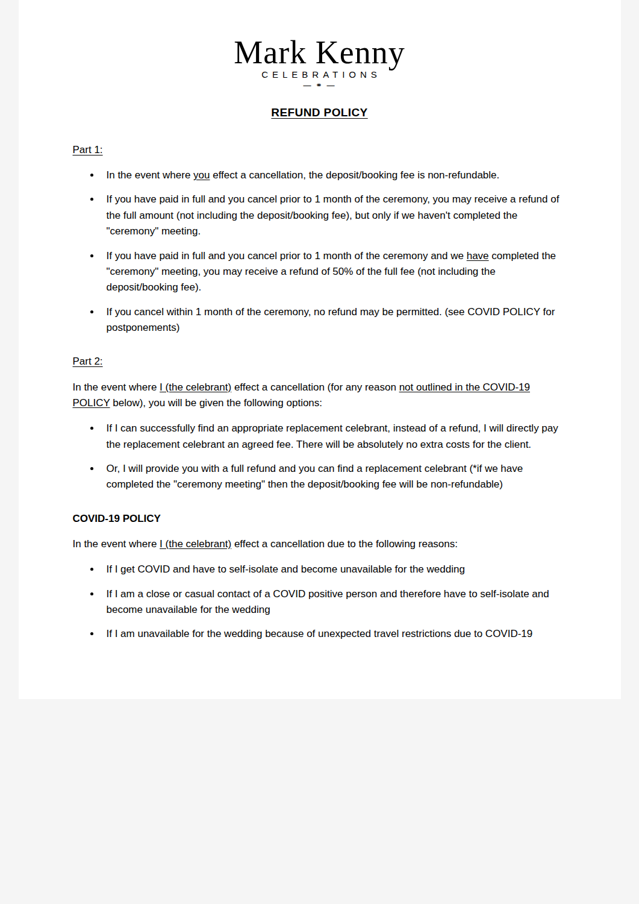Mark Kenny
Celebrations
— ⚭ —
REFUND POLICY
Part 1:
In the event where you effect a cancellation, the deposit/booking fee is non-refundable.
If you have paid in full and you cancel prior to 1 month of the ceremony, you may receive a refund of the full amount (not including the deposit/booking fee), but only if we haven't completed the "ceremony" meeting.
If you have paid in full and you cancel prior to 1 month of the ceremony and we have completed the "ceremony" meeting, you may receive a refund of 50% of the full fee (not including the deposit/booking fee).
If you cancel within 1 month of the ceremony, no refund may be permitted. (see COVID POLICY for postponements)
Part 2:
In the event where I (the celebrant) effect a cancellation (for any reason not outlined in the COVID-19 POLICY below), you will be given the following options:
If I can successfully find an appropriate replacement celebrant, instead of a refund, I will directly pay the replacement celebrant an agreed fee. There will be absolutely no extra costs for the client.
Or, I will provide you with a full refund and you can find a replacement celebrant (*if we have completed the "ceremony meeting" then the deposit/booking fee will be non-refundable)
COVID-19 POLICY
In the event where I (the celebrant) effect a cancellation due to the following reasons:
If I get COVID and have to self-isolate and become unavailable for the wedding
If I am a close or casual contact of a COVID positive person and therefore have to self-isolate and become unavailable for the wedding
If I am unavailable for the wedding because of unexpected travel restrictions due to COVID-19